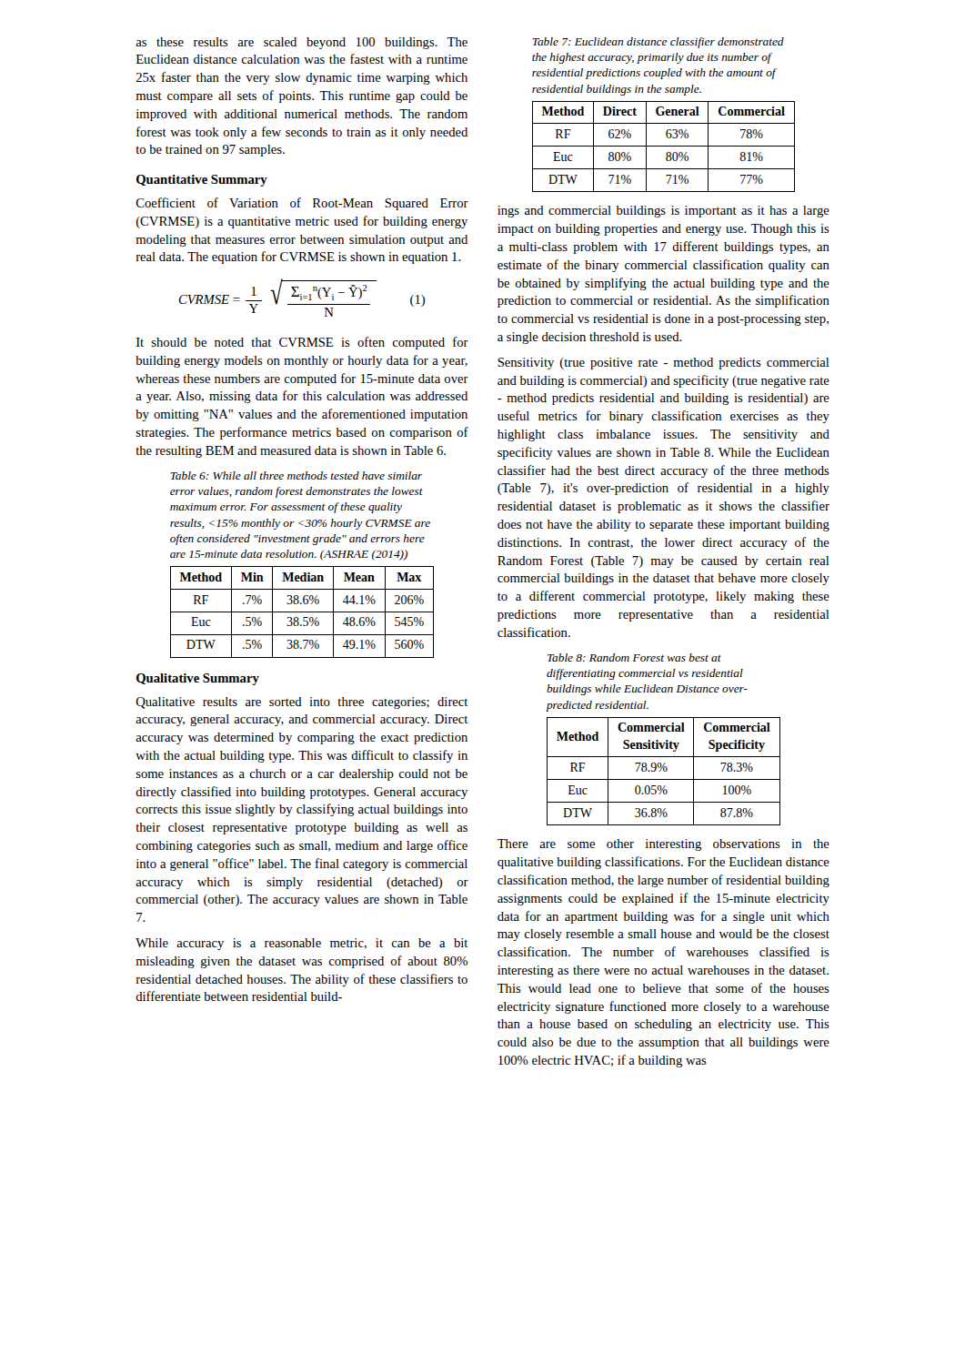as these results are scaled beyond 100 buildings. The Euclidean distance calculation was the fastest with a runtime 25x faster than the very slow dynamic time warping which must compare all sets of points. This runtime gap could be improved with additional numerical methods. The random forest was took only a few seconds to train as it only needed to be trained on 97 samples.
Quantitative Summary
Coefficient of Variation of Root-Mean Squared Error (CVRMSE) is a quantitative metric used for building energy modeling that measures error between simulation output and real data. The equation for CVRMSE is shown in equation 1.
CVRMSE = 1 Y √ Σi=1n(Yi − Ŷ)2 N (1)
It should be noted that CVRMSE is often computed for building energy models on monthly or hourly data for a year, whereas these numbers are computed for 15-minute data over a year. Also, missing data for this calculation was addressed by omitting "NA" values and the aforementioned imputation strategies. The performance metrics based on comparison of the resulting BEM and measured data is shown in Table 6.
Table 6: While all three methods tested have similar error values, random forest demonstrates the lowest maximum error. For assessment of these quality results, <15% monthly or <30% hourly CVRMSE are often considered "investment grade" and errors here are 15-minute data resolution. (ASHRAE (2014))
| Method | Min | Median | Mean | Max |
| --- | --- | --- | --- | --- |
| RF | .7% | 38.6% | 44.1% | 206% |
| Euc | .5% | 38.5% | 48.6% | 545% |
| DTW | .5% | 38.7% | 49.1% | 560% |
Qualitative Summary
Qualitative results are sorted into three categories; direct accuracy, general accuracy, and commercial accuracy. Direct accuracy was determined by comparing the exact prediction with the actual building type. This was difficult to classify in some instances as a church or a car dealership could not be directly classified into building prototypes. General accuracy corrects this issue slightly by classifying actual buildings into their closest representative prototype building as well as combining categories such as small, medium and large office into a general "office" label. The final category is commercial accuracy which is simply residential (detached) or commercial (other). The accuracy values are shown in Table 7.
While accuracy is a reasonable metric, it can be a bit misleading given the dataset was comprised of about 80% residential detached houses. The ability of these classifiers to differentiate between residential build-
Table 7: Euclidean distance classifier demonstrated the highest accuracy, primarily due its number of residential predictions coupled with the amount of residential buildings in the sample.
| Method | Direct | General | Commercial |
| --- | --- | --- | --- |
| RF | 62% | 63% | 78% |
| Euc | 80% | 80% | 81% |
| DTW | 71% | 71% | 77% |
ings and commercial buildings is important as it has a large impact on building properties and energy use. Though this is a multi-class problem with 17 different buildings types, an estimate of the binary commercial classification quality can be obtained by simplifying the actual building type and the prediction to commercial or residential. As the simplification to commercial vs residential is done in a post-processing step, a single decision threshold is used.
Sensitivity (true positive rate - method predicts commercial and building is commercial) and specificity (true negative rate - method predicts residential and building is residential) are useful metrics for binary classification exercises as they highlight class imbalance issues. The sensitivity and specificity values are shown in Table 8. While the Euclidean classifier had the best direct accuracy of the three methods (Table 7), it's over-prediction of residential in a highly residential dataset is problematic as it shows the classifier does not have the ability to separate these important building distinctions. In contrast, the lower direct accuracy of the Random Forest (Table 7) may be caused by certain real commercial buildings in the dataset that behave more closely to a different commercial prototype, likely making these predictions more representative than a residential classification.
Table 8: Random Forest was best at differentiating commercial vs residential buildings while Euclidean Distance over-predicted residential.
| Method | Commercial Sensitivity | Commercial Specificity |
| --- | --- | --- |
| RF | 78.9% | 78.3% |
| Euc | 0.05% | 100% |
| DTW | 36.8% | 87.8% |
There are some other interesting observations in the qualitative building classifications. For the Euclidean distance classification method, the large number of residential building assignments could be explained if the 15-minute electricity data for an apartment building was for a single unit which may closely resemble a small house and would be the closest classification. The number of warehouses classified is interesting as there were no actual warehouses in the dataset. This would lead one to believe that some of the houses electricity signature functioned more closely to a warehouse than a house based on scheduling an electricity use. This could also be due to the assumption that all buildings were 100% electric HVAC; if a building was